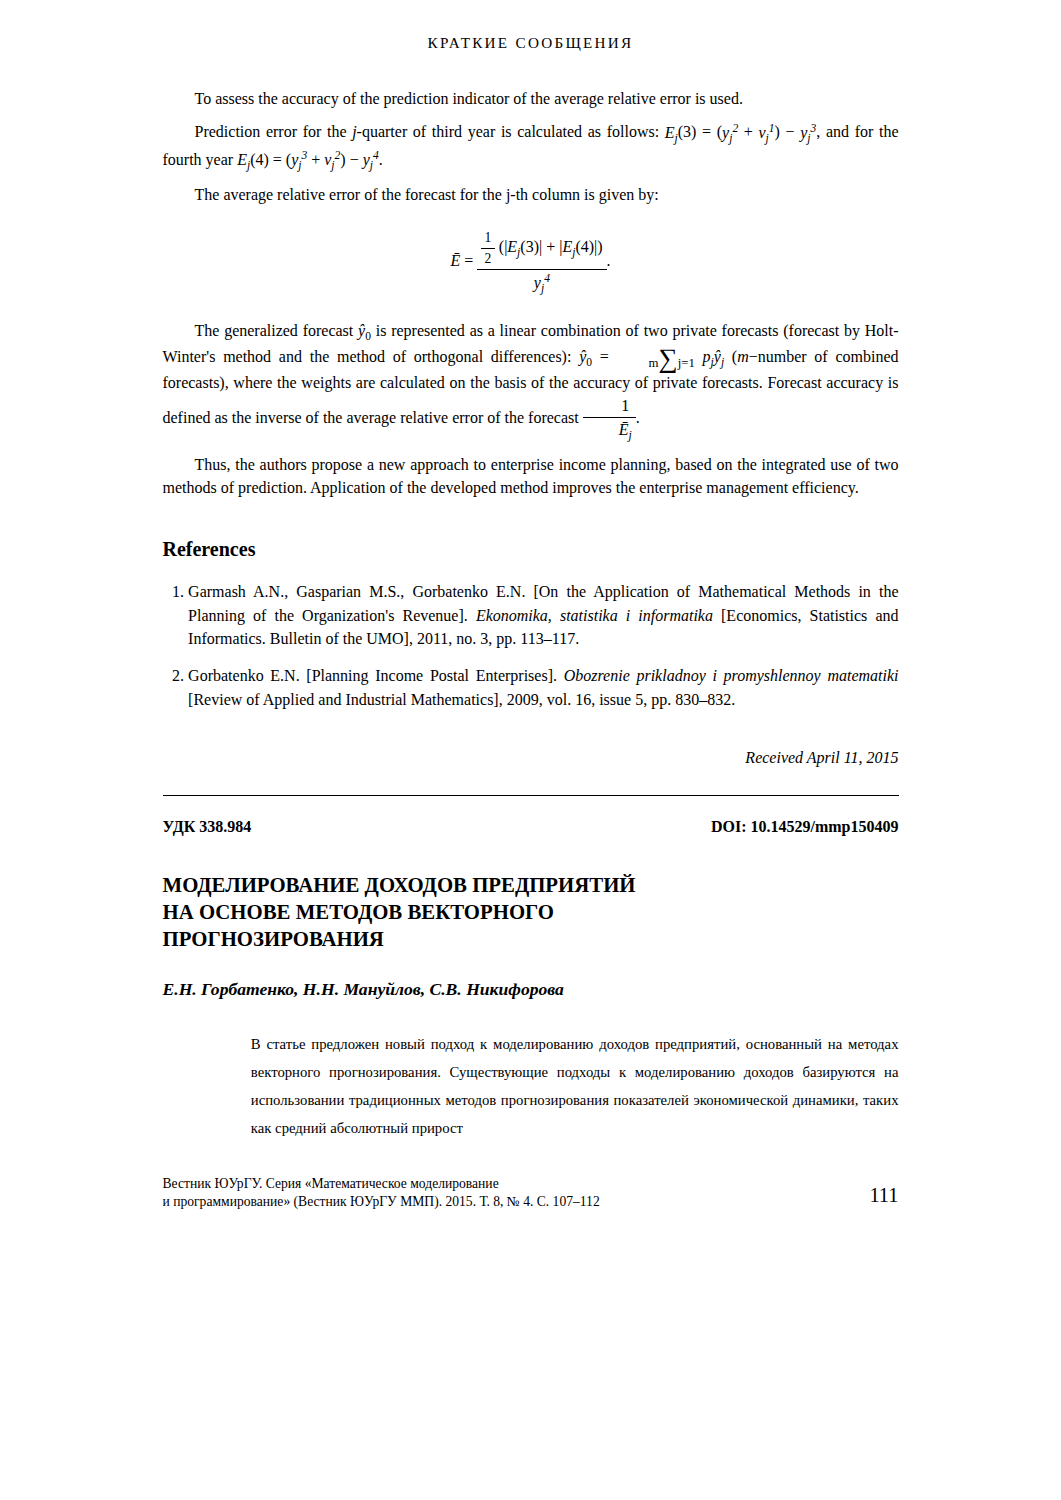КРАТКИЕ СООБЩЕНИЯ
To assess the accuracy of the prediction indicator of the average relative error is used.
Prediction error for the j-quarter of third year is calculated as follows: Ej(3) = (yj2 + vj1) − yj3, and for the fourth year Ej(4) = (yj3 + vj2) − yj4.
The average relative error of the forecast for the j-th column is given by:
Ē = 12 (|Ej(3)| + |Ej(4)|) yj4 .
The generalized forecast ŷ0 is represented as a linear combination of two private forecasts (forecast by Holt-Winter's method and the method of orthogonal differences): ŷ0 = m∑j=1 pjŷj (m−number of combined forecasts), where the weights are calculated on the basis of the accuracy of private forecasts. Forecast accuracy is defined as the inverse of the average relative error of the forecast 1 Ēj.
Thus, the authors propose a new approach to enterprise income planning, based on the integrated use of two methods of prediction. Application of the developed method improves the enterprise management efficiency.
References
Garmash A.N., Gasparian M.S., Gorbatenko E.N. [On the Application of Mathematical Methods in the Planning of the Organization's Revenue]. Ekonomika, statistika i informatika [Economics, Statistics and Informatics. Bulletin of the UMO], 2011, no. 3, pp. 113–117.
Gorbatenko E.N. [Planning Income Postal Enterprises]. Obozrenie prikladnoy i promyshlennoy matematiki [Review of Applied and Industrial Mathematics], 2009, vol. 16, issue 5, pp. 830–832.
Received April 11, 2015
УДК 338.984 DOI: 10.14529/mmp150409
МОДЕЛИРОВАНИЕ ДОХОДОВ ПРЕДПРИЯТИЙ
НА ОСНОВЕ МЕТОДОВ ВЕКТОРНОГО
ПРОГНОЗИРОВАНИЯ
Е.Н. Горбатенко, Н.Н. Мануйлов, С.В. Никифорова
В статье предложен новый подход к моделированию доходов предприятий, основанный на методах векторного прогнозирования. Существующие подходы к моделированию доходов базируются на использовании традиционных методов прогнозирования показателей экономической динамики, таких как средний абсолютный прирост
Вестник ЮУрГУ. Серия «Математическое моделирование
и программирование» (Вестник ЮУрГУ ММП). 2015. Т. 8, № 4. С. 107–112
111